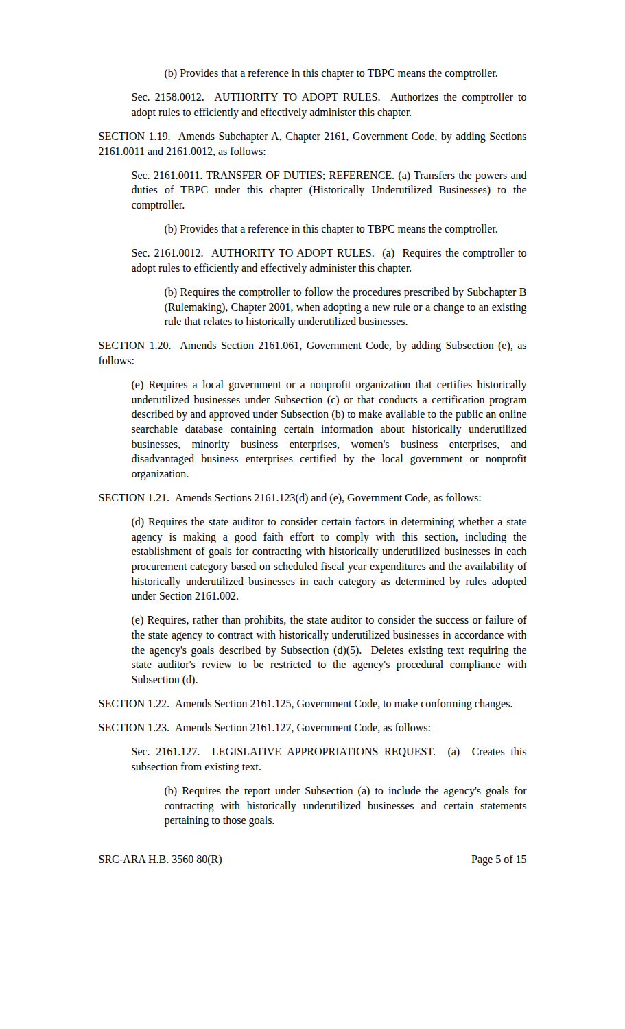(b) Provides that a reference in this chapter to TBPC means the comptroller.
Sec. 2158.0012. AUTHORITY TO ADOPT RULES. Authorizes the comptroller to adopt rules to efficiently and effectively administer this chapter.
SECTION 1.19. Amends Subchapter A, Chapter 2161, Government Code, by adding Sections 2161.0011 and 2161.0012, as follows:
Sec. 2161.0011. TRANSFER OF DUTIES; REFERENCE. (a) Transfers the powers and duties of TBPC under this chapter (Historically Underutilized Businesses) to the comptroller.
(b) Provides that a reference in this chapter to TBPC means the comptroller.
Sec. 2161.0012. AUTHORITY TO ADOPT RULES. (a) Requires the comptroller to adopt rules to efficiently and effectively administer this chapter.
(b) Requires the comptroller to follow the procedures prescribed by Subchapter B (Rulemaking), Chapter 2001, when adopting a new rule or a change to an existing rule that relates to historically underutilized businesses.
SECTION 1.20. Amends Section 2161.061, Government Code, by adding Subsection (e), as follows:
(e) Requires a local government or a nonprofit organization that certifies historically underutilized businesses under Subsection (c) or that conducts a certification program described by and approved under Subsection (b) to make available to the public an online searchable database containing certain information about historically underutilized businesses, minority business enterprises, women's business enterprises, and disadvantaged business enterprises certified by the local government or nonprofit organization.
SECTION 1.21. Amends Sections 2161.123(d) and (e), Government Code, as follows:
(d) Requires the state auditor to consider certain factors in determining whether a state agency is making a good faith effort to comply with this section, including the establishment of goals for contracting with historically underutilized businesses in each procurement category based on scheduled fiscal year expenditures and the availability of historically underutilized businesses in each category as determined by rules adopted under Section 2161.002.
(e) Requires, rather than prohibits, the state auditor to consider the success or failure of the state agency to contract with historically underutilized businesses in accordance with the agency's goals described by Subsection (d)(5). Deletes existing text requiring the state auditor's review to be restricted to the agency's procedural compliance with Subsection (d).
SECTION 1.22. Amends Section 2161.125, Government Code, to make conforming changes.
SECTION 1.23. Amends Section 2161.127, Government Code, as follows:
Sec. 2161.127. LEGISLATIVE APPROPRIATIONS REQUEST. (a) Creates this subsection from existing text.
(b) Requires the report under Subsection (a) to include the agency's goals for contracting with historically underutilized businesses and certain statements pertaining to those goals.
SRC-ARA H.B. 3560 80(R) Page 5 of 15